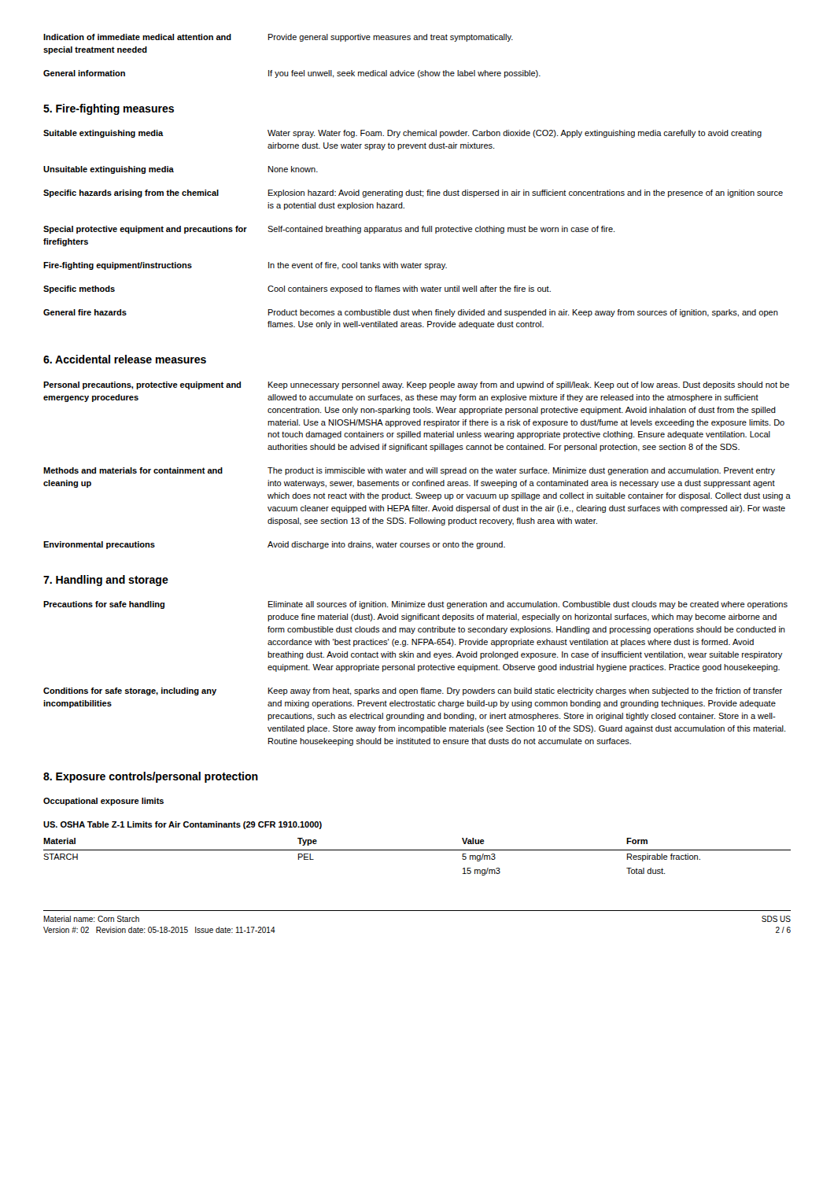Indication of immediate medical attention and special treatment needed
Provide general supportive measures and treat symptomatically.
General information
If you feel unwell, seek medical advice (show the label where possible).
5. Fire-fighting measures
Suitable extinguishing media
Water spray. Water fog. Foam. Dry chemical powder. Carbon dioxide (CO2). Apply extinguishing media carefully to avoid creating airborne dust. Use water spray to prevent dust-air mixtures.
Unsuitable extinguishing media
None known.
Specific hazards arising from the chemical
Explosion hazard: Avoid generating dust; fine dust dispersed in air in sufficient concentrations and in the presence of an ignition source is a potential dust explosion hazard.
Special protective equipment and precautions for firefighters
Self-contained breathing apparatus and full protective clothing must be worn in case of fire.
Fire-fighting equipment/instructions
In the event of fire, cool tanks with water spray.
Specific methods
Cool containers exposed to flames with water until well after the fire is out.
General fire hazards
Product becomes a combustible dust when finely divided and suspended in air. Keep away from sources of ignition, sparks, and open flames. Use only in well-ventilated areas. Provide adequate dust control.
6. Accidental release measures
Personal precautions, protective equipment and emergency procedures
Keep unnecessary personnel away. Keep people away from and upwind of spill/leak. Keep out of low areas. Dust deposits should not be allowed to accumulate on surfaces, as these may form an explosive mixture if they are released into the atmosphere in sufficient concentration. Use only non-sparking tools. Wear appropriate personal protective equipment. Avoid inhalation of dust from the spilled material. Use a NIOSH/MSHA approved respirator if there is a risk of exposure to dust/fume at levels exceeding the exposure limits. Do not touch damaged containers or spilled material unless wearing appropriate protective clothing. Ensure adequate ventilation. Local authorities should be advised if significant spillages cannot be contained. For personal protection, see section 8 of the SDS.
Methods and materials for containment and cleaning up
The product is immiscible with water and will spread on the water surface. Minimize dust generation and accumulation. Prevent entry into waterways, sewer, basements or confined areas. If sweeping of a contaminated area is necessary use a dust suppressant agent which does not react with the product. Sweep up or vacuum up spillage and collect in suitable container for disposal. Collect dust using a vacuum cleaner equipped with HEPA filter. Avoid dispersal of dust in the air (i.e., clearing dust surfaces with compressed air). For waste disposal, see section 13 of the SDS. Following product recovery, flush area with water.
Environmental precautions
Avoid discharge into drains, water courses or onto the ground.
7. Handling and storage
Precautions for safe handling
Eliminate all sources of ignition. Minimize dust generation and accumulation. Combustible dust clouds may be created where operations produce fine material (dust). Avoid significant deposits of material, especially on horizontal surfaces, which may become airborne and form combustible dust clouds and may contribute to secondary explosions. Handling and processing operations should be conducted in accordance with 'best practices' (e.g. NFPA-654). Provide appropriate exhaust ventilation at places where dust is formed. Avoid breathing dust. Avoid contact with skin and eyes. Avoid prolonged exposure. In case of insufficient ventilation, wear suitable respiratory equipment. Wear appropriate personal protective equipment. Observe good industrial hygiene practices. Practice good housekeeping.
Conditions for safe storage, including any incompatibilities
Keep away from heat, sparks and open flame. Dry powders can build static electricity charges when subjected to the friction of transfer and mixing operations. Prevent electrostatic charge build-up by using common bonding and grounding techniques. Provide adequate precautions, such as electrical grounding and bonding, or inert atmospheres. Store in original tightly closed container. Store in a well-ventilated place. Store away from incompatible materials (see Section 10 of the SDS). Guard against dust accumulation of this material. Routine housekeeping should be instituted to ensure that dusts do not accumulate on surfaces.
8. Exposure controls/personal protection
Occupational exposure limits
US. OSHA Table Z-1 Limits for Air Contaminants (29 CFR 1910.1000)
| Material | Type | Value | Form |
| --- | --- | --- | --- |
| STARCH | PEL | 5 mg/m3 | Respirable fraction. |
| | | 15 mg/m3 | Total dust. |
Material name: Corn Starch
Version #: 02 Revision date: 05-18-2015 Issue date: 11-17-2014
SDS US
2 / 6